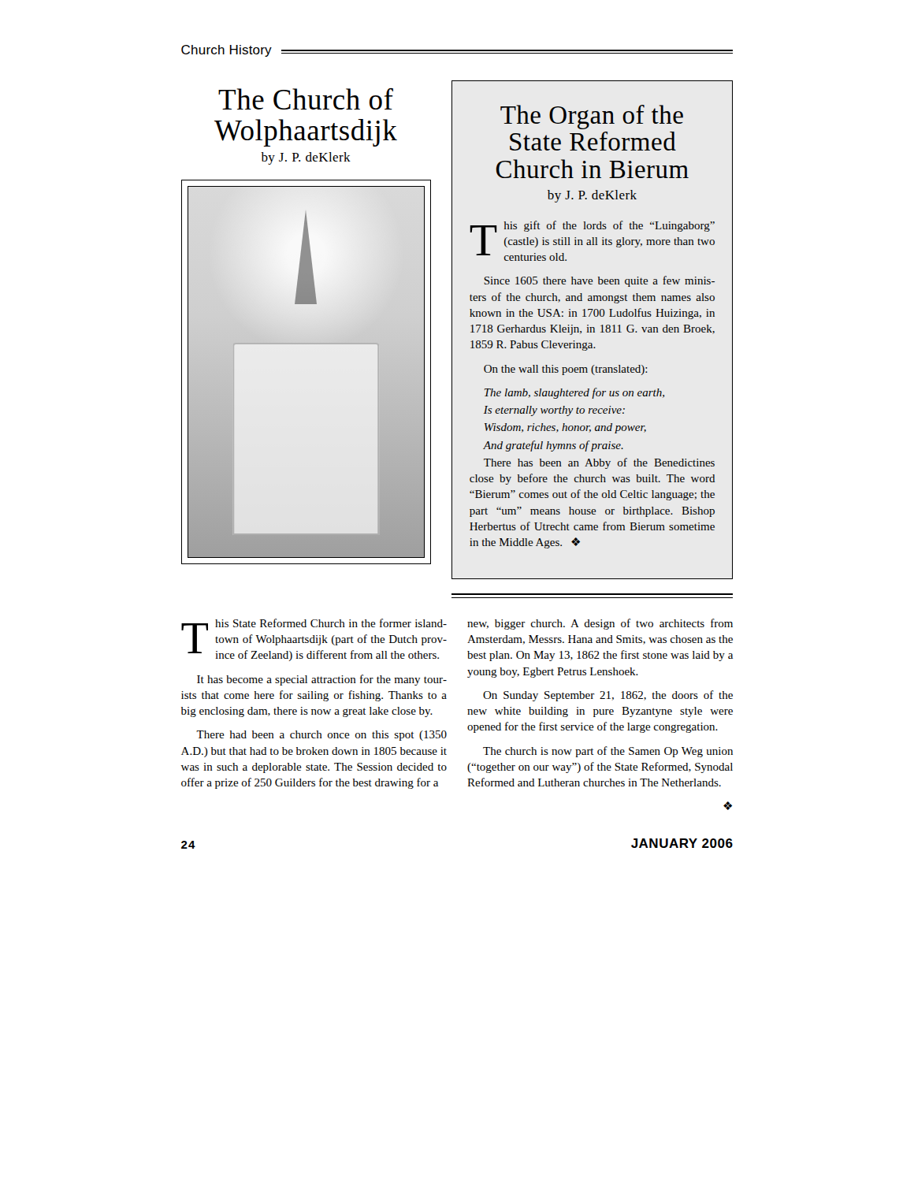Church History
The Church of
Wolphaartsdijk
by J. P. deKlerk
The Organ of the
State Reformed
Church in Bierum
by J. P. deKlerk
This gift of the lords of the “Luingaborg” (castle) is still in all its glory, more than two centu­ries old.
Since 1605 there have been quite a few ministers of the church, and amongst them names also known in the USA: in 1700 Ludolfus Huizinga, in 1718 Gerhardus Kleijn, in 1811 G. van den Broek, 1859 R. Pabus Cleveringa.
On the wall this poem (translated):
The lamb, slaughtered for us on earth,
Is eternally worthy to receive:
Wisdom, riches, honor, and power,
And grateful hymns of praise.
There has been an Abby of the Benedictines close by before the church was built. The word “Bierum” comes out of the old Celtic language; the part “um” means house or birthplace. Bishop Herbertus of Utrecht came from Bierum sometime in the Middle Ages. ❖
This State Reformed Church in the former island-town of Wolphaartsdijk (part of the Dutch prov­ince of Zeeland) is different from all the others.
It has become a special attraction for the many tour­ists that come here for sailing or fishing. Thanks to a big enclosing dam, there is now a great lake close by.
There had been a church once on this spot (1350 A.D.) but that had to be broken down in 1805 because it was in such a deplorable state. The Session decided to offer a prize of 250 Guilders for the best drawing for a
new, bigger church. A design of two architects from Amsterdam, Messrs. Hana and Smits, was chosen as the best plan. On May 13, 1862 the first stone was laid by a young boy, Egbert Petrus Lenshoek.
On Sunday September 21, 1862, the doors of the new white building in pure Byzantyne style were opened for the first service of the large congregation.
The church is now part of the Samen Op Weg union (“together on our way”) of the State Reformed, Synodal Reformed and Lutheran churches in The Netherlands.
❖
24
JANUARY 2006